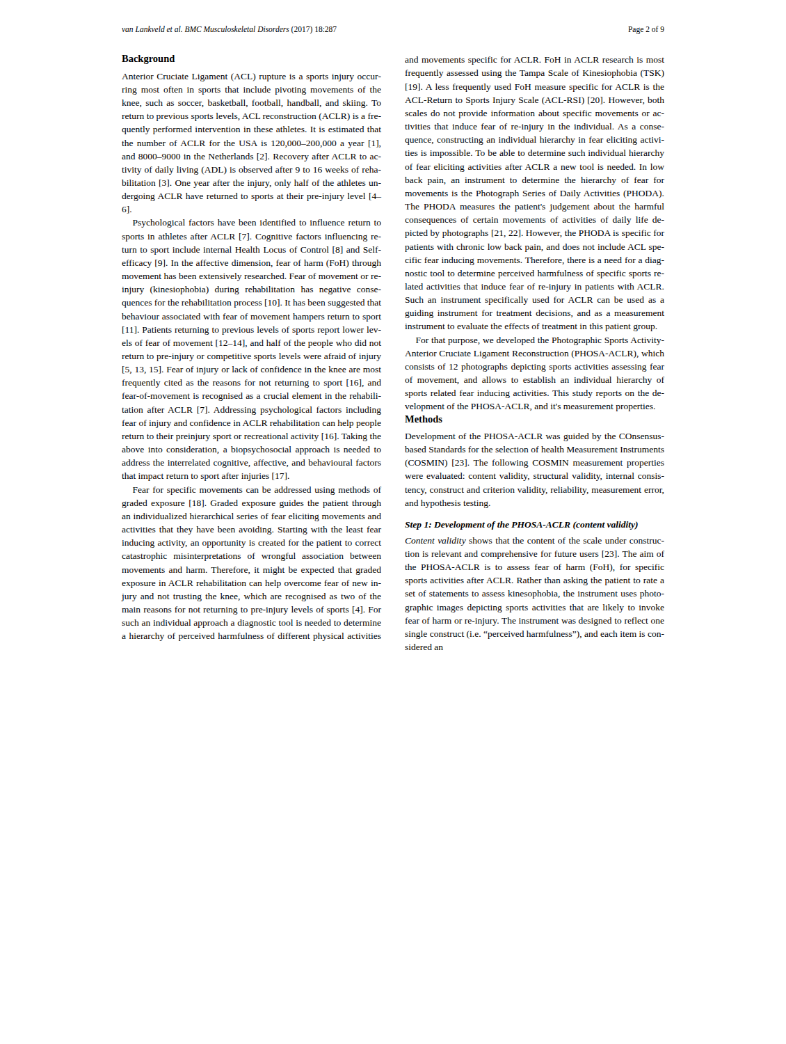van Lankveld et al. BMC Musculoskeletal Disorders (2017) 18:287
Page 2 of 9
Background
Anterior Cruciate Ligament (ACL) rupture is a sports injury occurring most often in sports that include pivoting movements of the knee, such as soccer, basketball, football, handball, and skiing. To return to previous sports levels, ACL reconstruction (ACLR) is a frequently performed intervention in these athletes. It is estimated that the number of ACLR for the USA is 120,000–200,000 a year [1], and 8000–9000 in the Netherlands [2]. Recovery after ACLR to activity of daily living (ADL) is observed after 9 to 16 weeks of rehabilitation [3]. One year after the injury, only half of the athletes undergoing ACLR have returned to sports at their pre-injury level [4–6].
Psychological factors have been identified to influence return to sports in athletes after ACLR [7]. Cognitive factors influencing return to sport include internal Health Locus of Control [8] and Self-efficacy [9]. In the affective dimension, fear of harm (FoH) through movement has been extensively researched. Fear of movement or re-injury (kinesiophobia) during rehabilitation has negative consequences for the rehabilitation process [10]. It has been suggested that behaviour associated with fear of movement hampers return to sport [11]. Patients returning to previous levels of sports report lower levels of fear of movement [12–14], and half of the people who did not return to pre-injury or competitive sports levels were afraid of injury [5, 13, 15]. Fear of injury or lack of confidence in the knee are most frequently cited as the reasons for not returning to sport [16], and fear-of-movement is recognised as a crucial element in the rehabilitation after ACLR [7]. Addressing psychological factors including fear of injury and confidence in ACLR rehabilitation can help people return to their preinjury sport or recreational activity [16]. Taking the above into consideration, a biopsychosocial approach is needed to address the interrelated cognitive, affective, and behavioural factors that impact return to sport after injuries [17].
Fear for specific movements can be addressed using methods of graded exposure [18]. Graded exposure guides the patient through an individualized hierarchical series of fear eliciting movements and activities that they have been avoiding. Starting with the least fear inducing activity, an opportunity is created for the patient to correct catastrophic misinterpretations of wrongful association between movements and harm. Therefore, it might be expected that graded exposure in ACLR rehabilitation can help overcome fear of new injury and not trusting the knee, which are recognised as two of the main reasons for not returning to pre-injury levels of sports [4]. For such an individual approach a diagnostic tool is needed to determine a hierarchy of perceived harmfulness of different physical activities and movements specific for ACLR. FoH in ACLR research is most frequently assessed using the Tampa Scale of Kinesiophobia (TSK) [19]. A less frequently used FoH measure specific for ACLR is the ACL-Return to Sports Injury Scale (ACL-RSI) [20]. However, both scales do not provide information about specific movements or activities that induce fear of re-injury in the individual. As a consequence, constructing an individual hierarchy in fear eliciting activities is impossible. To be able to determine such individual hierarchy of fear eliciting activities after ACLR a new tool is needed. In low back pain, an instrument to determine the hierarchy of fear for movements is the Photograph Series of Daily Activities (PHODA). The PHODA measures the patient's judgement about the harmful consequences of certain movements of activities of daily life depicted by photographs [21, 22]. However, the PHODA is specific for patients with chronic low back pain, and does not include ACL specific fear inducing movements. Therefore, there is a need for a diagnostic tool to determine perceived harmfulness of specific sports related activities that induce fear of re-injury in patients with ACLR. Such an instrument specifically used for ACLR can be used as a guiding instrument for treatment decisions, and as a measurement instrument to evaluate the effects of treatment in this patient group.
For that purpose, we developed the Photographic Sports Activity-Anterior Cruciate Ligament Reconstruction (PHOSA-ACLR), which consists of 12 photographs depicting sports activities assessing fear of movement, and allows to establish an individual hierarchy of sports related fear inducing activities. This study reports on the development of the PHOSA-ACLR, and it's measurement properties.
Methods
Development of the PHOSA-ACLR was guided by the COnsensus-based Standards for the selection of health Measurement Instruments (COSMIN) [23]. The following COSMIN measurement properties were evaluated: content validity, structural validity, internal consistency, construct and criterion validity, reliability, measurement error, and hypothesis testing.
Step 1: Development of the PHOSA-ACLR (content validity)
Content validity shows that the content of the scale under construction is relevant and comprehensive for future users [23]. The aim of the PHOSA-ACLR is to assess fear of harm (FoH), for specific sports activities after ACLR. Rather than asking the patient to rate a set of statements to assess kinesophobia, the instrument uses photographic images depicting sports activities that are likely to invoke fear of harm or re-injury. The instrument was designed to reflect one single construct (i.e. “perceived harmfulness”), and each item is considered an